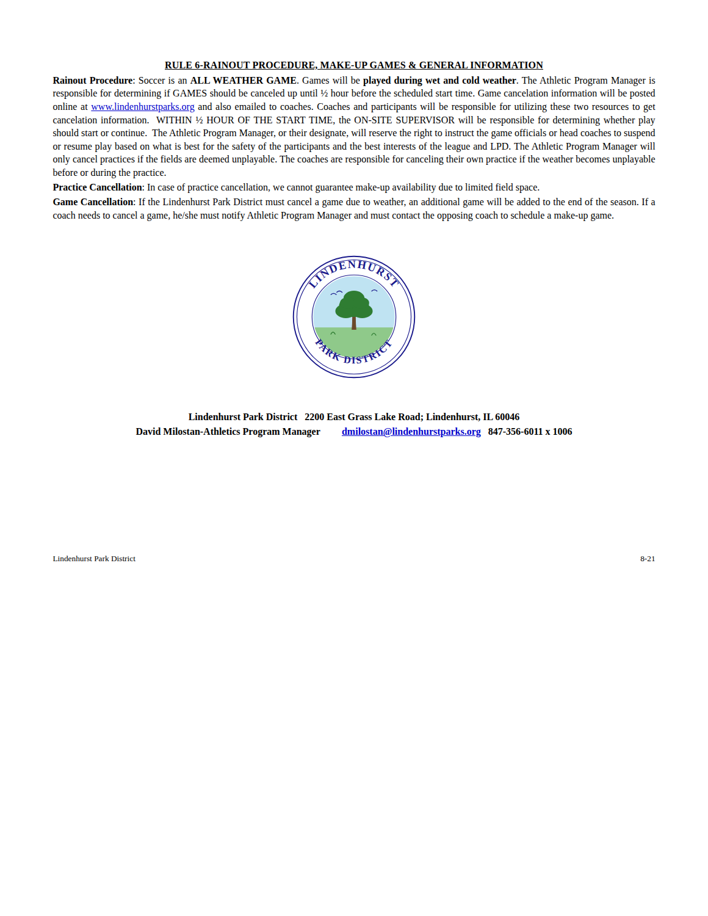RULE 6-RAINOUT PROCEDURE, MAKE-UP GAMES & GENERAL INFORMATION
Rainout Procedure: Soccer is an ALL WEATHER GAME. Games will be played during wet and cold weather. The Athletic Program Manager is responsible for determining if GAMES should be canceled up until ½ hour before the scheduled start time. Game cancelation information will be posted online at www.lindenhurstparks.org and also emailed to coaches. Coaches and participants will be responsible for utilizing these two resources to get cancelation information. WITHIN ½ HOUR OF THE START TIME, the ON-SITE SUPERVISOR will be responsible for determining whether play should start or continue. The Athletic Program Manager, or their designate, will reserve the right to instruct the game officials or head coaches to suspend or resume play based on what is best for the safety of the participants and the best interests of the league and LPD. The Athletic Program Manager will only cancel practices if the fields are deemed unplayable. The coaches are responsible for canceling their own practice if the weather becomes unplayable before or during the practice.
Practice Cancellation: In case of practice cancellation, we cannot guarantee make-up availability due to limited field space.
Game Cancellation: If the Lindenhurst Park District must cancel a game due to weather, an additional game will be added to the end of the season. If a coach needs to cancel a game, he/she must notify Athletic Program Manager and must contact the opposing coach to schedule a make-up game.
LINDENHURST PARK DISTRICT
Lindenhurst Park District 2200 East Grass Lake Road; Lindenhurst, IL 60046
David Milostan-Athletics Program Manager dmilostan@lindenhurstparks.org 847-356-6011 x 1006
Lindenhurst Park District 8-21